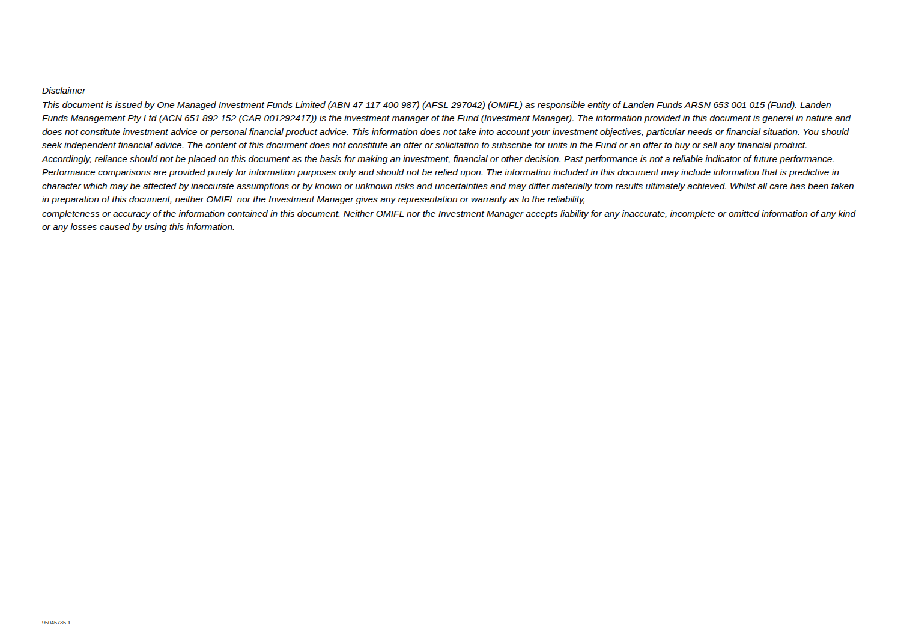Disclaimer
This document is issued by One Managed Investment Funds Limited (ABN 47 117 400 987) (AFSL 297042) (OMIFL) as responsible entity of Landen Funds ARSN 653 001 015 (Fund). Landen Funds Management Pty Ltd (ACN 651 892 152 (CAR 001292417)) is the investment manager of the Fund (Investment Manager). The information provided in this document is general in nature and does not constitute investment advice or personal financial product advice. This information does not take into account your investment objectives, particular needs or financial situation. You should seek independent financial advice. The content of this document does not constitute an offer or solicitation to subscribe for units in the Fund or an offer to buy or sell any financial product. Accordingly, reliance should not be placed on this document as the basis for making an investment, financial or other decision. Past performance is not a reliable indicator of future performance. Performance comparisons are provided purely for information purposes only and should not be relied upon. The information included in this document may include information that is predictive in character which may be affected by inaccurate assumptions or by known or unknown risks and uncertainties and may differ materially from results ultimately achieved. Whilst all care has been taken in preparation of this document, neither OMIFL nor the Investment Manager gives any representation or warranty as to the reliability,
completeness or accuracy of the information contained in this document. Neither OMIFL nor the Investment Manager accepts liability for any inaccurate, incomplete or omitted information of any kind or any losses caused by using this information.
95045735.1